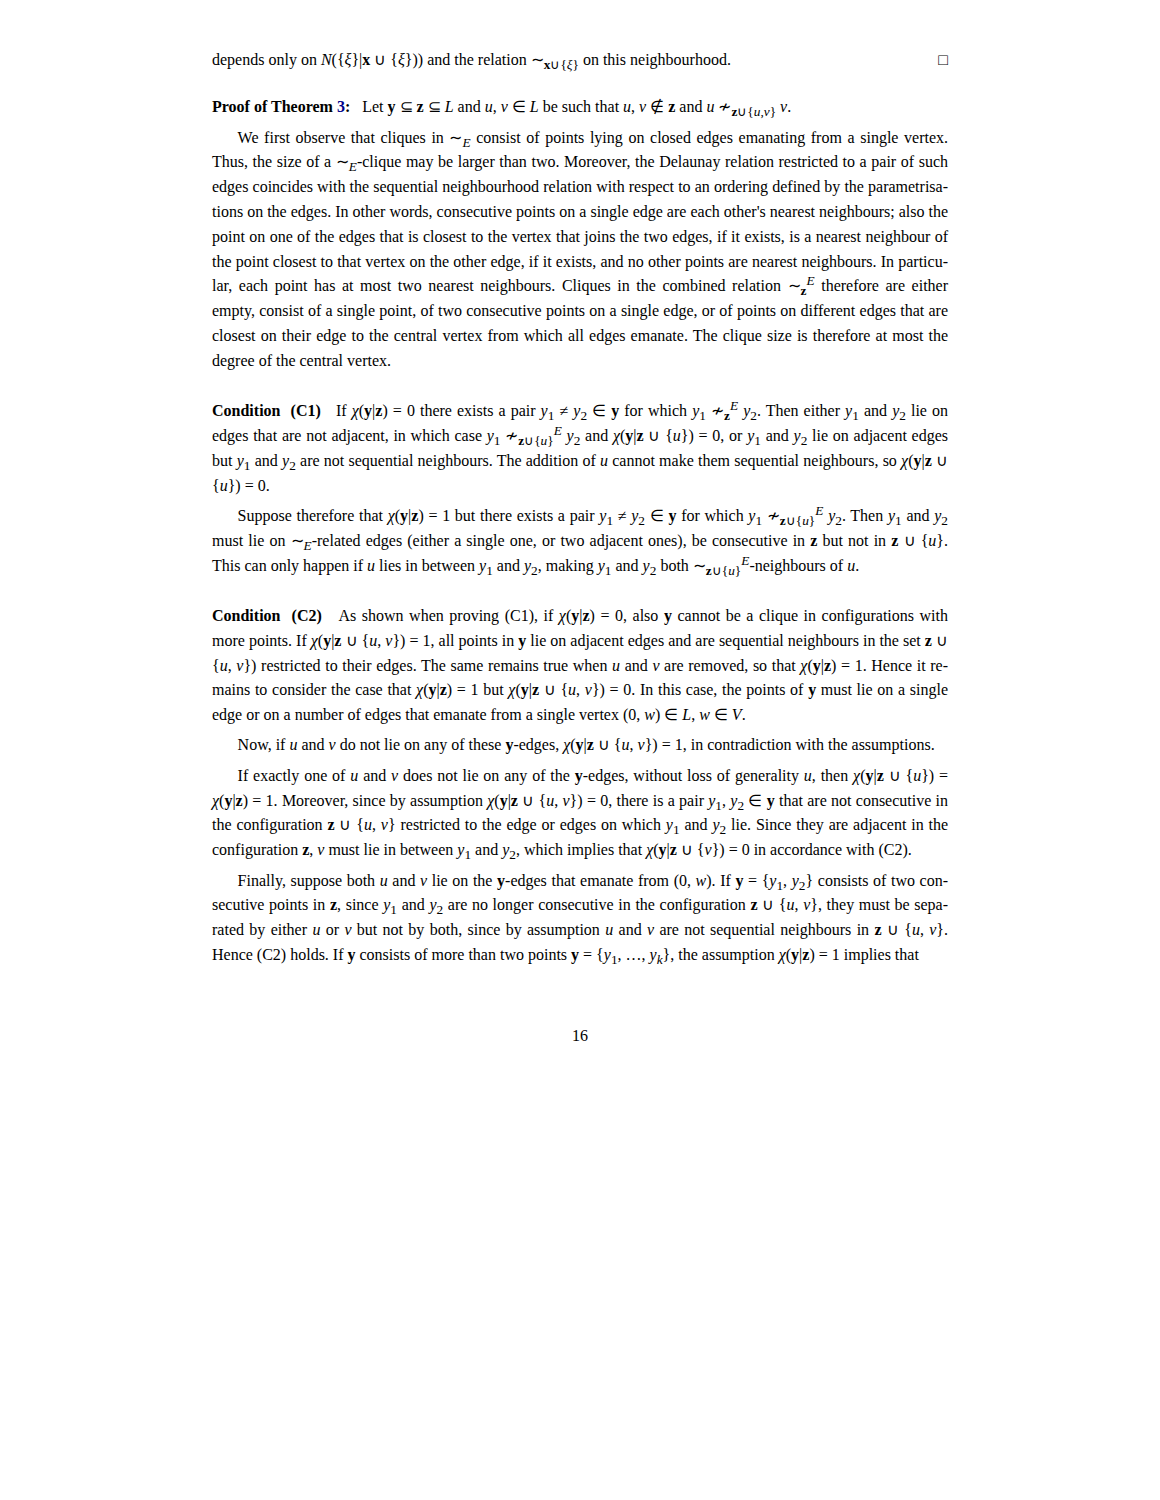depends only on N({ξ}|x ∪ {ξ})) and the relation ∼x∪{ξ} on this neighbourhood. □
Proof of Theorem 3: Let y ⊆ z ⊆ L and u, v ∈ L be such that u, v ∉ z and u ≁z∪{u,v} v.
We first observe that cliques in ∼E consist of points lying on closed edges emanating from a single vertex. Thus, the size of a ∼E-clique may be larger than two. Moreover, the Delaunay relation restricted to a pair of such edges coincides with the sequential neighbourhood relation with respect to an ordering defined by the parametrisations on the edges. In other words, consecutive points on a single edge are each other's nearest neighbours; also the point on one of the edges that is closest to the vertex that joins the two edges, if it exists, is a nearest neighbour of the point closest to that vertex on the other edge, if it exists, and no other points are nearest neighbours. In particular, each point has at most two nearest neighbours. Cliques in the combined relation ∼zE therefore are either empty, consist of a single point, of two consecutive points on a single edge, or of points on different edges that are closest on their edge to the central vertex from which all edges emanate. The clique size is therefore at most the degree of the central vertex.
Condition (C1) If χ(y|z) = 0 there exists a pair y1 ≠ y2 ∈ y for which y1 ≁zE y2. Then either y1 and y2 lie on edges that are not adjacent, in which case y1 ≁z∪{u}E y2 and χ(y|z ∪ {u}) = 0, or y1 and y2 lie on adjacent edges but y1 and y2 are not sequential neighbours. The addition of u cannot make them sequential neighbours, so χ(y|z ∪ {u}) = 0.
Suppose therefore that χ(y|z) = 1 but there exists a pair y1 ≠ y2 ∈ y for which y1 ≁z∪{u}E y2. Then y1 and y2 must lie on ∼E-related edges (either a single one, or two adjacent ones), be consecutive in z but not in z ∪ {u}. This can only happen if u lies in between y1 and y2, making y1 and y2 both ∼z∪{u}E-neighbours of u.
Condition (C2) As shown when proving (C1), if χ(y|z) = 0, also y cannot be a clique in configurations with more points. If χ(y|z ∪ {u, v}) = 1, all points in y lie on adjacent edges and are sequential neighbours in the set z ∪ {u, v}) restricted to their edges. The same remains true when u and v are removed, so that χ(y|z) = 1. Hence it remains to consider the case that χ(y|z) = 1 but χ(y|z ∪ {u, v}) = 0. In this case, the points of y must lie on a single edge or on a number of edges that emanate from a single vertex (0, w) ∈ L, w ∈ V.
Now, if u and v do not lie on any of these y-edges, χ(y|z ∪ {u, v}) = 1, in contradiction with the assumptions.
If exactly one of u and v does not lie on any of the y-edges, without loss of generality u, then χ(y|z ∪ {u}) = χ(y|z) = 1. Moreover, since by assumption χ(y|z ∪ {u, v}) = 0, there is a pair y1, y2 ∈ y that are not consecutive in the configuration z ∪ {u, v} restricted to the edge or edges on which y1 and y2 lie. Since they are adjacent in the configuration z, v must lie in between y1 and y2, which implies that χ(y|z ∪ {v}) = 0 in accordance with (C2).
Finally, suppose both u and v lie on the y-edges that emanate from (0, w). If y = {y1, y2} consists of two consecutive points in z, since y1 and y2 are no longer consecutive in the configuration z ∪ {u, v}, they must be separated by either u or v but not by both, since by assumption u and v are not sequential neighbours in z ∪ {u, v}. Hence (C2) holds. If y consists of more than two points y = {y1, …, yk}, the assumption χ(y|z) = 1 implies that
16